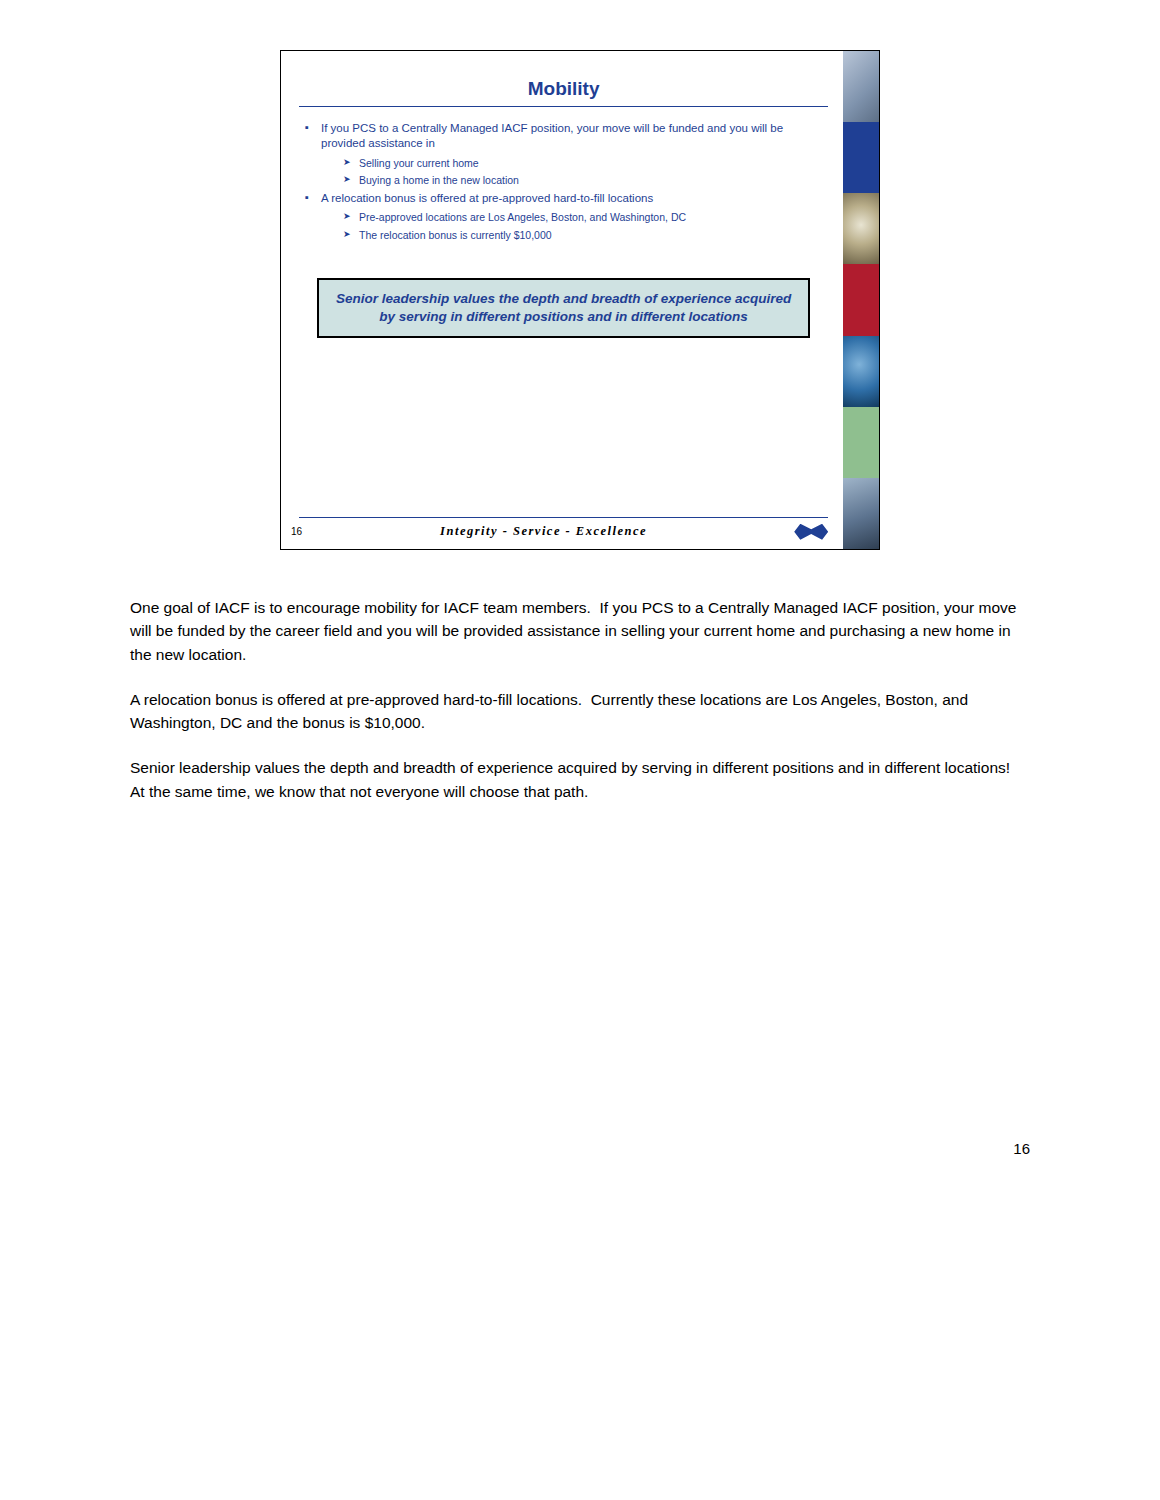Mobility
If you PCS to a Centrally Managed IACF position, your move will be funded and you will be provided assistance in
Selling your current home
Buying a home in the new location
A relocation bonus is offered at pre-approved hard-to-fill locations
Pre-approved locations are Los Angeles, Boston, and Washington, DC
The relocation bonus is currently $10,000
Senior leadership values the depth and breadth of experience acquired by serving in different positions and in different locations
16
Integrity - Service - Excellence
One goal of IACF is to encourage mobility for IACF team members. If you PCS to a Centrally Managed IACF position, your move will be funded by the career field and you will be provided assistance in selling your current home and purchasing a new home in the new location.
A relocation bonus is offered at pre-approved hard-to-fill locations. Currently these locations are Los Angeles, Boston, and Washington, DC and the bonus is $10,000.
Senior leadership values the depth and breadth of experience acquired by serving in different positions and in different locations! At the same time, we know that not everyone will choose that path.
16